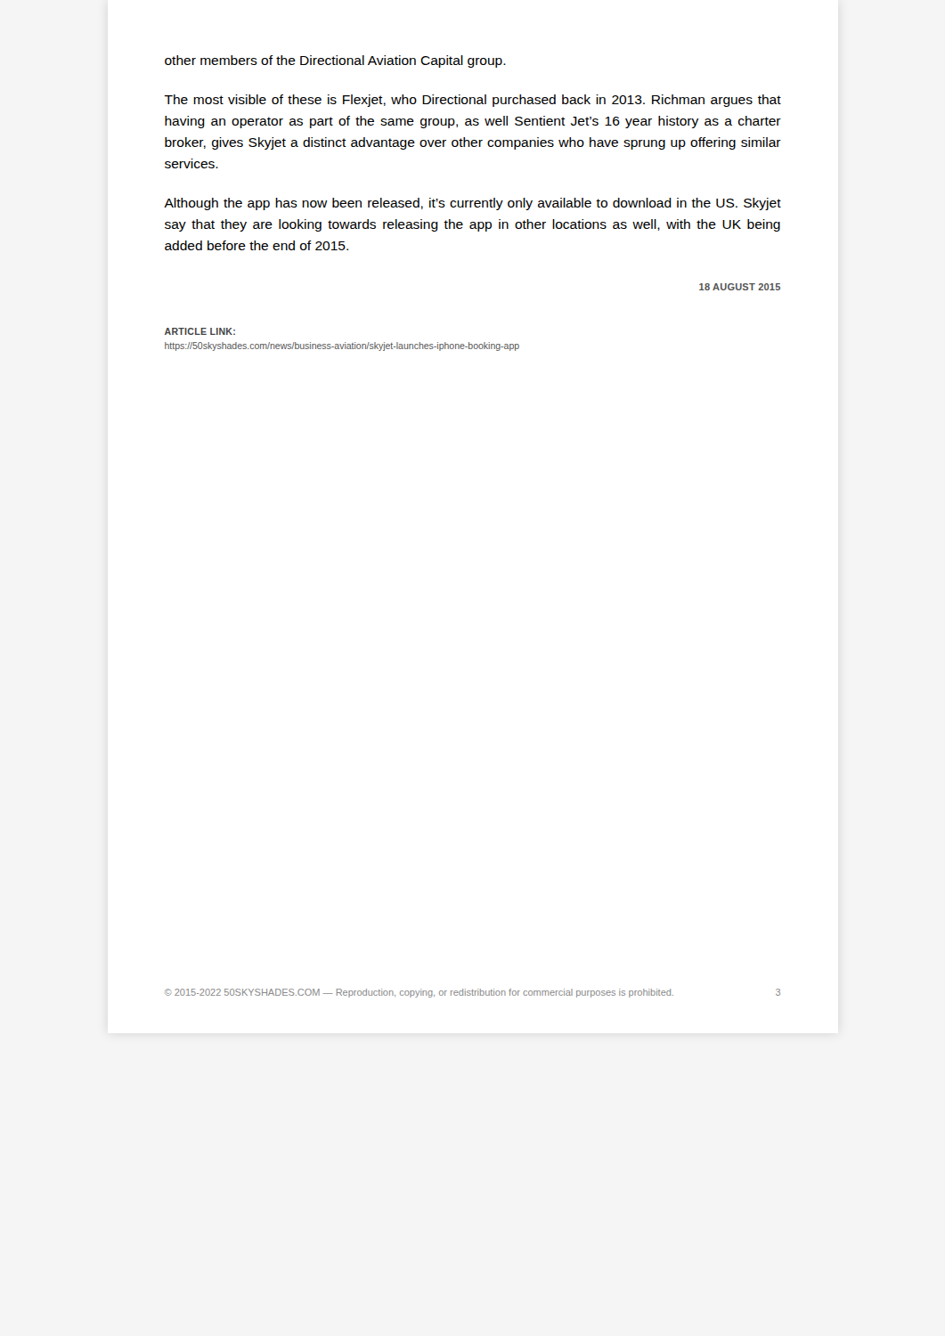other members of the Directional Aviation Capital group.
The most visible of these is Flexjet, who Directional purchased back in 2013. Richman argues that having an operator as part of the same group, as well Sentient Jet’s 16 year history as a charter broker, gives Skyjet a distinct advantage over other companies who have sprung up offering similar services.
Although the app has now been released, it’s currently only available to download in the US. Skyjet say that they are looking towards releasing the app in other locations as well, with the UK being added before the end of 2015.
18 AUGUST 2015
ARTICLE LINK: https://50skyshades.com/news/business-aviation/skyjet-launches-iphone-booking-app
© 2015-2022 50SKYSHADES.COM — Reproduction, copying, or redistribution for commercial purposes is prohibited. 3